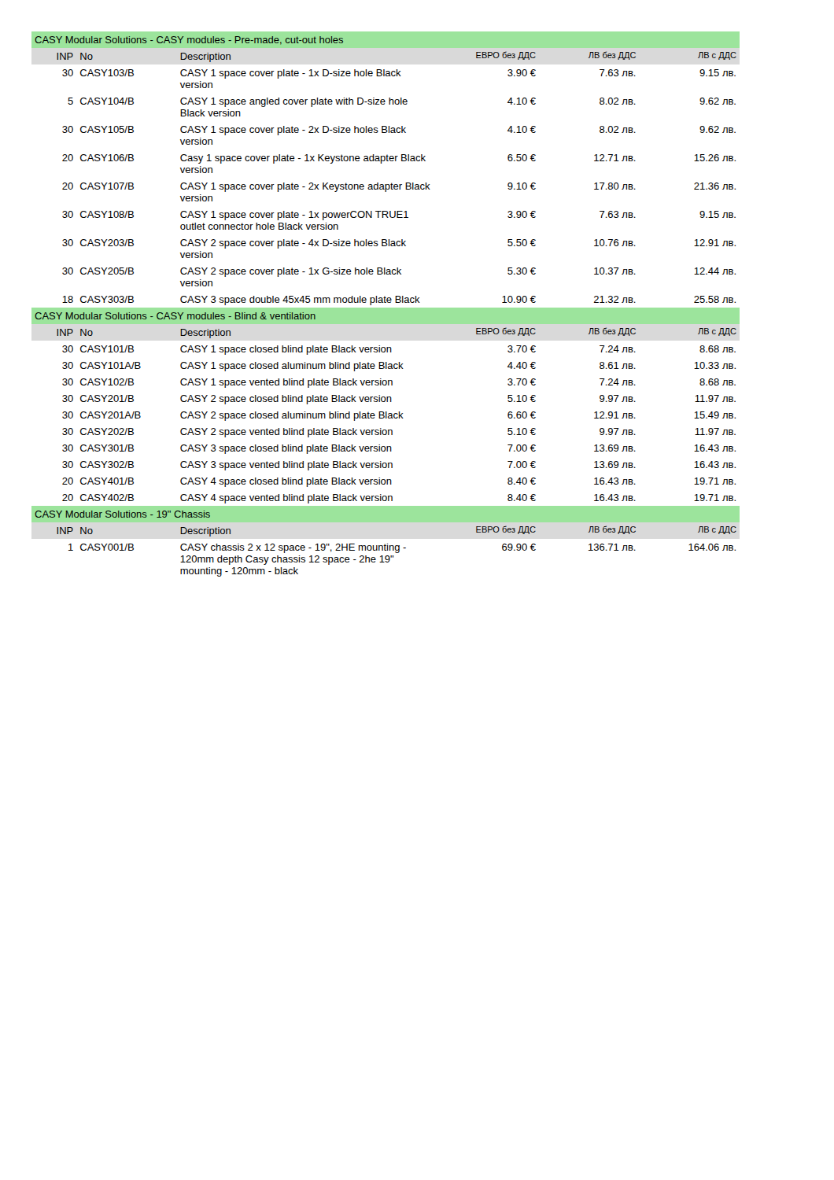| CASY Modular Solutions - CASY modules - Pre-made, cut-out holes |
| INP | No | Description | ЕВРО без ДДС | ЛВ без ДДС | ЛВ с ДДС |
| 30 | CASY103/B | CASY 1 space cover plate - 1x D-size hole Black version | 3.90 € | 7.63 лв. | 9.15 лв. |
| 5 | CASY104/B | CASY 1 space angled cover plate with D-size hole Black version | 4.10 € | 8.02 лв. | 9.62 лв. |
| 30 | CASY105/B | CASY 1 space cover plate - 2x D-size holes Black version | 4.10 € | 8.02 лв. | 9.62 лв. |
| 20 | CASY106/B | Casy 1 space cover plate - 1x Keystone adapter Black version | 6.50 € | 12.71 лв. | 15.26 лв. |
| 20 | CASY107/B | CASY 1 space cover plate - 2x Keystone adapter Black version | 9.10 € | 17.80 лв. | 21.36 лв. |
| 30 | CASY108/B | CASY 1 space cover plate - 1x powerCON TRUE1 outlet connector hole Black version | 3.90 € | 7.63 лв. | 9.15 лв. |
| 30 | CASY203/B | CASY 2 space cover plate - 4x D-size holes Black version | 5.50 € | 10.76 лв. | 12.91 лв. |
| 30 | CASY205/B | CASY 2 space cover plate - 1x G-size hole Black version | 5.30 € | 10.37 лв. | 12.44 лв. |
| 18 | CASY303/B | CASY 3 space double 45x45 mm module plate Black | 10.90 € | 21.32 лв. | 25.58 лв. |
| CASY Modular Solutions - CASY modules - Blind & ventilation |
| INP | No | Description | ЕВРО без ДДС | ЛВ без ДДС | ЛВ с ДДС |
| 30 | CASY101/B | CASY 1 space closed blind plate Black version | 3.70 € | 7.24 лв. | 8.68 лв. |
| 30 | CASY101A/B | CASY 1 space closed aluminum blind plate Black | 4.40 € | 8.61 лв. | 10.33 лв. |
| 30 | CASY102/B | CASY 1 space vented blind plate Black version | 3.70 € | 7.24 лв. | 8.68 лв. |
| 30 | CASY201/B | CASY 2 space closed blind plate Black version | 5.10 € | 9.97 лв. | 11.97 лв. |
| 30 | CASY201A/B | CASY 2 space closed aluminum blind plate Black | 6.60 € | 12.91 лв. | 15.49 лв. |
| 30 | CASY202/B | CASY 2 space vented blind plate Black version | 5.10 € | 9.97 лв. | 11.97 лв. |
| 30 | CASY301/B | CASY 3 space closed blind plate Black version | 7.00 € | 13.69 лв. | 16.43 лв. |
| 30 | CASY302/B | CASY 3 space vented blind plate Black version | 7.00 € | 13.69 лв. | 16.43 лв. |
| 20 | CASY401/B | CASY 4 space closed blind plate Black version | 8.40 € | 16.43 лв. | 19.71 лв. |
| 20 | CASY402/B | CASY 4 space vented blind plate Black version | 8.40 € | 16.43 лв. | 19.71 лв. |
| CASY Modular Solutions - 19" Chassis |
| INP | No | Description | ЕВРО без ДДС | ЛВ без ДДС | ЛВ с ДДС |
| 1 | CASY001/B | CASY chassis 2 x 12 space - 19", 2HE mounting - 120mm depth Casy chassis 12 space - 2he 19" mounting - 120mm - black | 69.90 € | 136.71 лв. | 164.06 лв. |